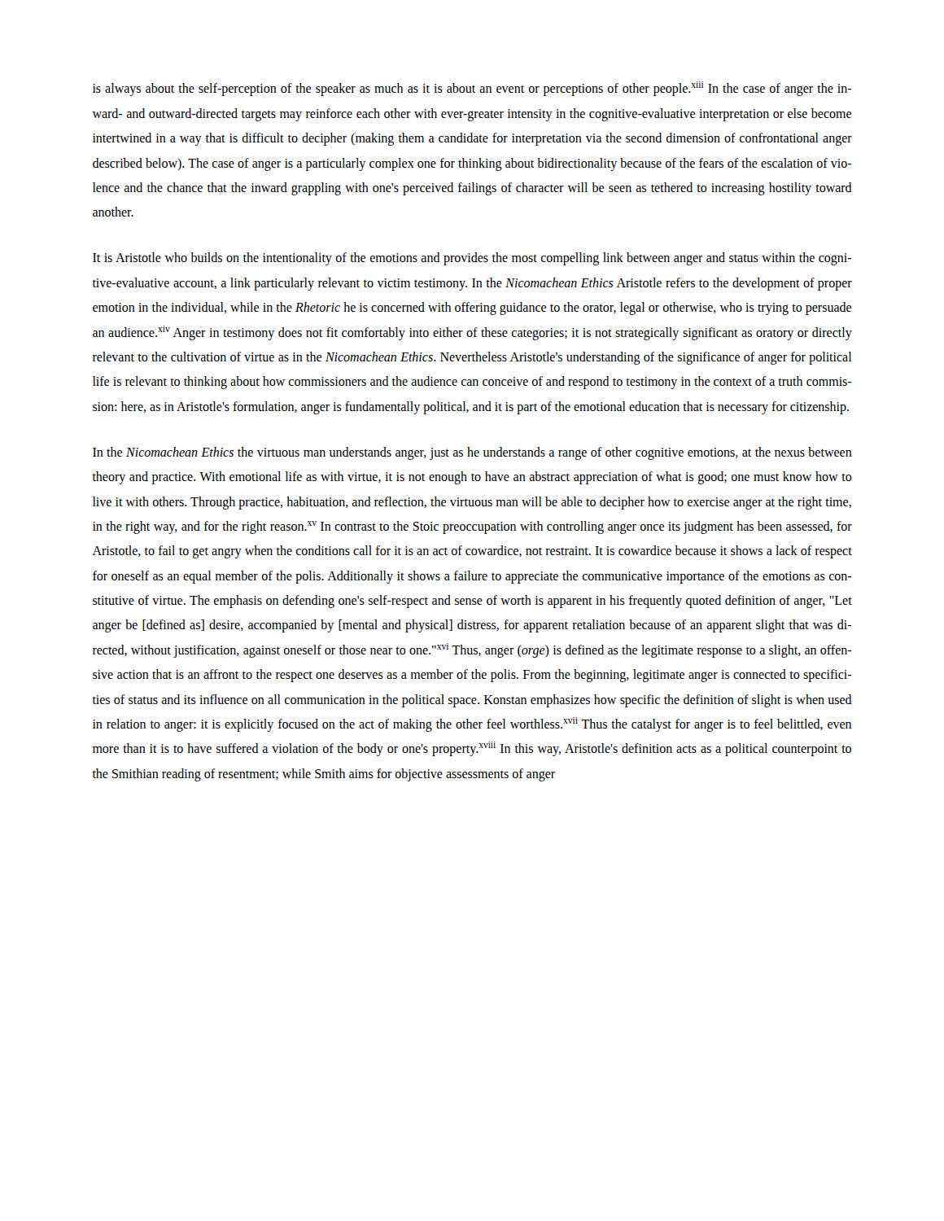is always about the self-perception of the speaker as much as it is about an event or perceptions of other people.xiii In the case of anger the inward- and outward-directed targets may reinforce each other with ever-greater intensity in the cognitive-evaluative interpretation or else become intertwined in a way that is difficult to decipher (making them a candidate for interpretation via the second dimension of confrontational anger described below). The case of anger is a particularly complex one for thinking about bidirectionality because of the fears of the escalation of violence and the chance that the inward grappling with one's perceived failings of character will be seen as tethered to increasing hostility toward another.
It is Aristotle who builds on the intentionality of the emotions and provides the most compelling link between anger and status within the cognitive-evaluative account, a link particularly relevant to victim testimony. In the Nicomachean Ethics Aristotle refers to the development of proper emotion in the individual, while in the Rhetoric he is concerned with offering guidance to the orator, legal or otherwise, who is trying to persuade an audience.xiv Anger in testimony does not fit comfortably into either of these categories; it is not strategically significant as oratory or directly relevant to the cultivation of virtue as in the Nicomachean Ethics. Nevertheless Aristotle's understanding of the significance of anger for political life is relevant to thinking about how commissioners and the audience can conceive of and respond to testimony in the context of a truth commission: here, as in Aristotle's formulation, anger is fundamentally political, and it is part of the emotional education that is necessary for citizenship.
In the Nicomachean Ethics the virtuous man understands anger, just as he understands a range of other cognitive emotions, at the nexus between theory and practice. With emotional life as with virtue, it is not enough to have an abstract appreciation of what is good; one must know how to live it with others. Through practice, habituation, and reflection, the virtuous man will be able to decipher how to exercise anger at the right time, in the right way, and for the right reason.xv In contrast to the Stoic preoccupation with controlling anger once its judgment has been assessed, for Aristotle, to fail to get angry when the conditions call for it is an act of cowardice, not restraint. It is cowardice because it shows a lack of respect for oneself as an equal member of the polis. Additionally it shows a failure to appreciate the communicative importance of the emotions as constitutive of virtue. The emphasis on defending one's self-respect and sense of worth is apparent in his frequently quoted definition of anger, "Let anger be [defined as] desire, accompanied by [mental and physical] distress, for apparent retaliation because of an apparent slight that was directed, without justification, against oneself or those near to one."xvi Thus, anger (orge) is defined as the legitimate response to a slight, an offensive action that is an affront to the respect one deserves as a member of the polis. From the beginning, legitimate anger is connected to specificities of status and its influence on all communication in the political space. Konstan emphasizes how specific the definition of slight is when used in relation to anger: it is explicitly focused on the act of making the other feel worthless.xvii Thus the catalyst for anger is to feel belittled, even more than it is to have suffered a violation of the body or one's property.xviii In this way, Aristotle's definition acts as a political counterpoint to the Smithian reading of resentment; while Smith aims for objective assessments of anger